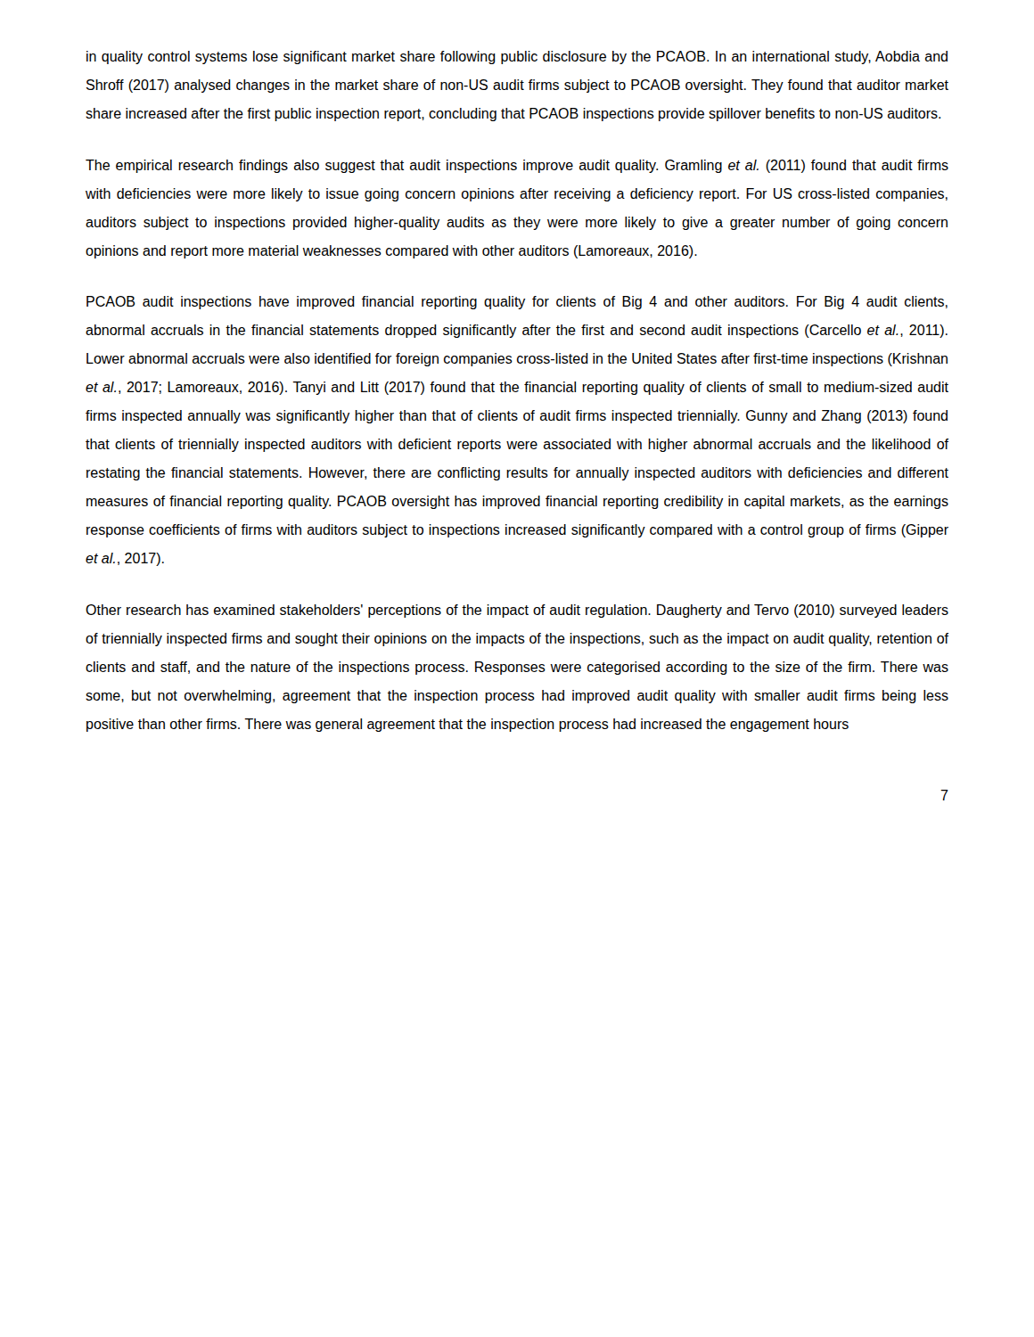in quality control systems lose significant market share following public disclosure by the PCAOB. In an international study, Aobdia and Shroff (2017) analysed changes in the market share of non-US audit firms subject to PCAOB oversight. They found that auditor market share increased after the first public inspection report, concluding that PCAOB inspections provide spillover benefits to non-US auditors.
The empirical research findings also suggest that audit inspections improve audit quality. Gramling et al. (2011) found that audit firms with deficiencies were more likely to issue going concern opinions after receiving a deficiency report. For US cross-listed companies, auditors subject to inspections provided higher-quality audits as they were more likely to give a greater number of going concern opinions and report more material weaknesses compared with other auditors (Lamoreaux, 2016).
PCAOB audit inspections have improved financial reporting quality for clients of Big 4 and other auditors. For Big 4 audit clients, abnormal accruals in the financial statements dropped significantly after the first and second audit inspections (Carcello et al., 2011). Lower abnormal accruals were also identified for foreign companies cross-listed in the United States after first-time inspections (Krishnan et al., 2017; Lamoreaux, 2016). Tanyi and Litt (2017) found that the financial reporting quality of clients of small to medium-sized audit firms inspected annually was significantly higher than that of clients of audit firms inspected triennially. Gunny and Zhang (2013) found that clients of triennially inspected auditors with deficient reports were associated with higher abnormal accruals and the likelihood of restating the financial statements. However, there are conflicting results for annually inspected auditors with deficiencies and different measures of financial reporting quality. PCAOB oversight has improved financial reporting credibility in capital markets, as the earnings response coefficients of firms with auditors subject to inspections increased significantly compared with a control group of firms (Gipper et al., 2017).
Other research has examined stakeholders' perceptions of the impact of audit regulation. Daugherty and Tervo (2010) surveyed leaders of triennially inspected firms and sought their opinions on the impacts of the inspections, such as the impact on audit quality, retention of clients and staff, and the nature of the inspections process. Responses were categorised according to the size of the firm. There was some, but not overwhelming, agreement that the inspection process had improved audit quality with smaller audit firms being less positive than other firms. There was general agreement that the inspection process had increased the engagement hours
7